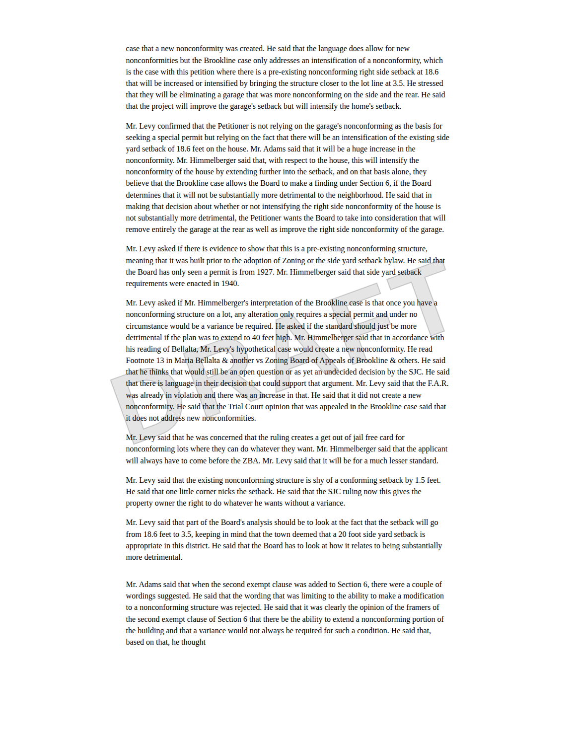DRAFT
case that a new nonconformity was created. He said that the language does allow for new nonconformities but the Brookline case only addresses an intensification of a nonconformity, which is the case with this petition where there is a pre-existing nonconforming right side setback at 18.6 that will be increased or intensified by bringing the structure closer to the lot line at 3.5. He stressed that they will be eliminating a garage that was more nonconforming on the side and the rear. He said that the project will improve the garage's setback but will intensify the home's setback.
Mr. Levy confirmed that the Petitioner is not relying on the garage's nonconforming as the basis for seeking a special permit but relying on the fact that there will be an intensification of the existing side yard setback of 18.6 feet on the house. Mr. Adams said that it will be a huge increase in the nonconformity. Mr. Himmelberger said that, with respect to the house, this will intensify the nonconformity of the house by extending further into the setback, and on that basis alone, they believe that the Brookline case allows the Board to make a finding under Section 6, if the Board determines that it will not be substantially more detrimental to the neighborhood. He said that in making that decision about whether or not intensifying the right side nonconformity of the house is not substantially more detrimental, the Petitioner wants the Board to take into consideration that will remove entirely the garage at the rear as well as improve the right side nonconformity of the garage.
Mr. Levy asked if there is evidence to show that this is a pre-existing nonconforming structure, meaning that it was built prior to the adoption of Zoning or the side yard setback bylaw. He said that the Board has only seen a permit is from 1927. Mr. Himmelberger said that side yard setback requirements were enacted in 1940.
Mr. Levy asked if Mr. Himmelberger's interpretation of the Brookline case is that once you have a nonconforming structure on a lot, any alteration only requires a special permit and under no circumstance would be a variance be required. He asked if the standard should just be more detrimental if the plan was to extend to 40 feet high. Mr. Himmelberger said that in accordance with his reading of Bellalta, Mr. Levy's hypothetical case would create a new nonconformity. He read Footnote 13 in Maria Bellalta & another vs Zoning Board of Appeals of Brookline & others. He said that he thinks that would still be an open question or as yet an undecided decision by the SJC. He said that there is language in their decision that could support that argument. Mr. Levy said that the F.A.R. was already in violation and there was an increase in that. He said that it did not create a new nonconformity. He said that the Trial Court opinion that was appealed in the Brookline case said that it does not address new nonconformities.
Mr. Levy said that he was concerned that the ruling creates a get out of jail free card for nonconforming lots where they can do whatever they want. Mr. Himmelberger said that the applicant will always have to come before the ZBA. Mr. Levy said that it will be for a much lesser standard.
Mr. Levy said that the existing nonconforming structure is shy of a conforming setback by 1.5 feet. He said that one little corner nicks the setback. He said that the SJC ruling now this gives the property owner the right to do whatever he wants without a variance.
Mr. Levy said that part of the Board's analysis should be to look at the fact that the setback will go from 18.6 feet to 3.5, keeping in mind that the town deemed that a 20 foot side yard setback is appropriate in this district. He said that the Board has to look at how it relates to being substantially more detrimental.
Mr. Adams said that when the second exempt clause was added to Section 6, there were a couple of wordings suggested. He said that the wording that was limiting to the ability to make a modification to a nonconforming structure was rejected. He said that it was clearly the opinion of the framers of the second exempt clause of Section 6 that there be the ability to extend a nonconforming portion of the building and that a variance would not always be required for such a condition. He said that, based on that, he thought